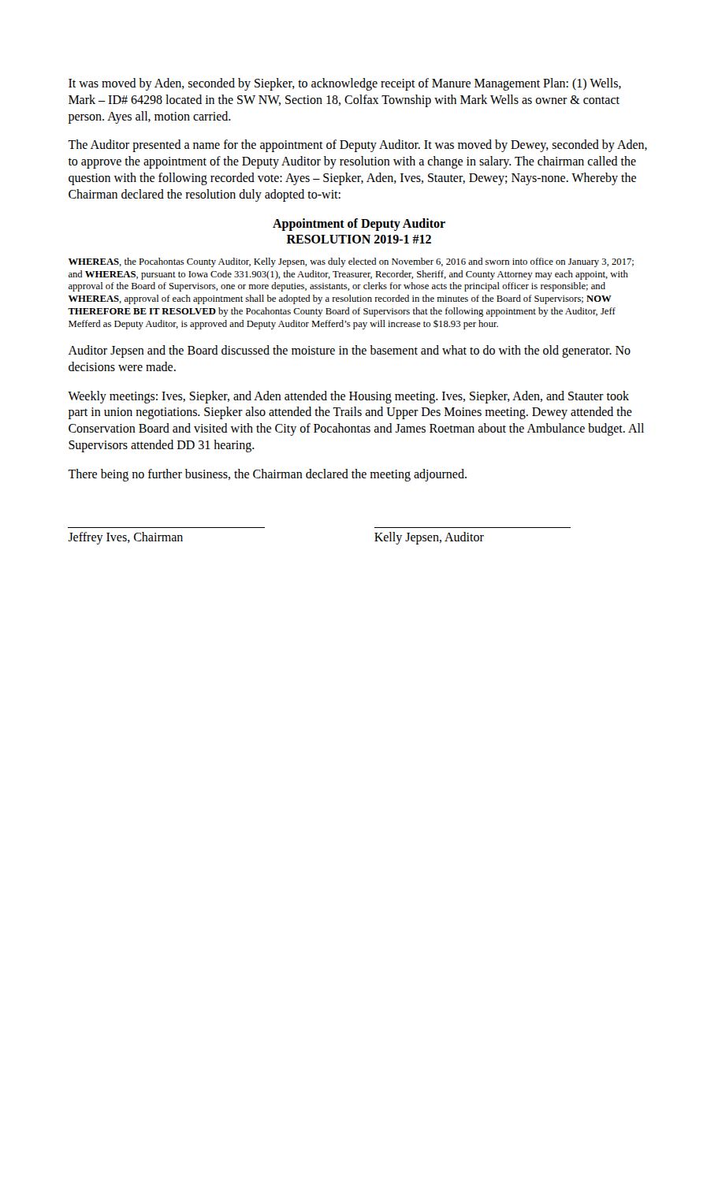It was moved by Aden, seconded by Siepker, to acknowledge receipt of Manure Management Plan: (1) Wells, Mark – ID# 64298 located in the SW NW, Section 18, Colfax Township with Mark Wells as owner & contact person. Ayes all, motion carried.
The Auditor presented a name for the appointment of Deputy Auditor. It was moved by Dewey, seconded by Aden, to approve the appointment of the Deputy Auditor by resolution with a change in salary. The chairman called the question with the following recorded vote: Ayes – Siepker, Aden, Ives, Stauter, Dewey; Nays-none. Whereby the Chairman declared the resolution duly adopted to-wit:
Appointment of Deputy Auditor
RESOLUTION 2019-1 #12
WHEREAS, the Pocahontas County Auditor, Kelly Jepsen, was duly elected on November 6, 2016 and sworn into office on January 3, 2017; and WHEREAS, pursuant to Iowa Code 331.903(1), the Auditor, Treasurer, Recorder, Sheriff, and County Attorney may each appoint, with approval of the Board of Supervisors, one or more deputies, assistants, or clerks for whose acts the principal officer is responsible; and WHEREAS, approval of each appointment shall be adopted by a resolution recorded in the minutes of the Board of Supervisors; NOW THEREFORE BE IT RESOLVED by the Pocahontas County Board of Supervisors that the following appointment by the Auditor, Jeff Mefferd as Deputy Auditor, is approved and Deputy Auditor Mefferd’s pay will increase to $18.93 per hour.
Auditor Jepsen and the Board discussed the moisture in the basement and what to do with the old generator. No decisions were made.
Weekly meetings: Ives, Siepker, and Aden attended the Housing meeting. Ives, Siepker, Aden, and Stauter took part in union negotiations. Siepker also attended the Trails and Upper Des Moines meeting. Dewey attended the Conservation Board and visited with the City of Pocahontas and James Roetman about the Ambulance budget. All Supervisors attended DD 31 hearing.
There being no further business, the Chairman declared the meeting adjourned.
| Jeffrey Ives, Chairman | Kelly Jepsen, Auditor |